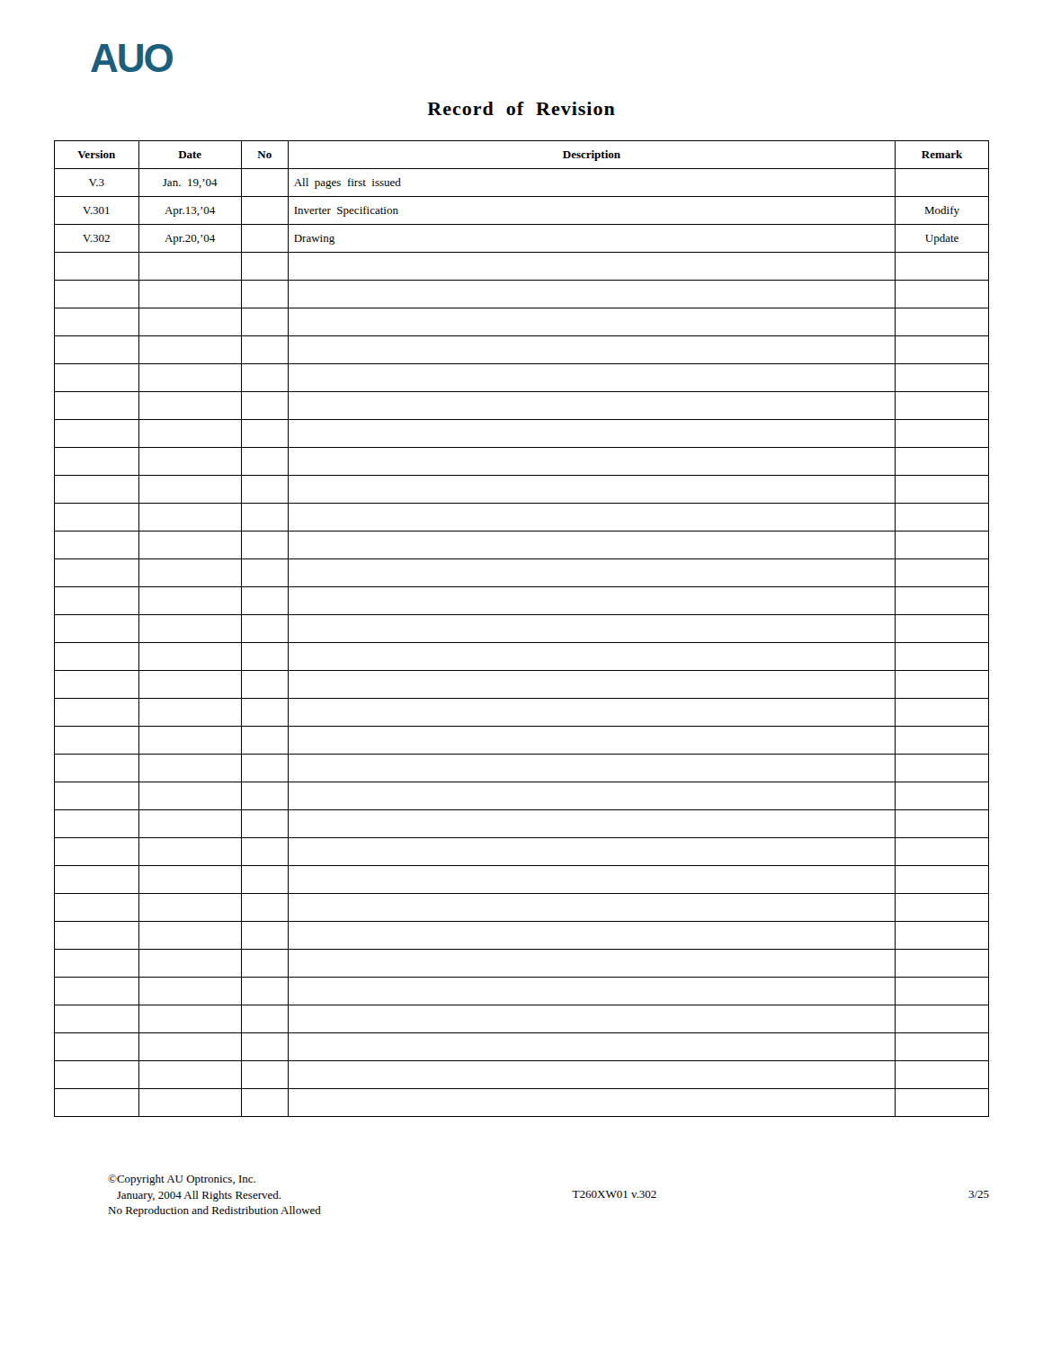AUO
Record of Revision
| Version | Date | No | Description | Remark |
| --- | --- | --- | --- | --- |
| V.3 | Jan. 19,’04 | | All pages first issued | |
| V.301 | Apr.13,’04 | | Inverter Specification | Modify |
| V.302 | Apr.20,’04 | | Drawing | Update |
©Copyright AU Optronics, Inc.
January, 2004 All Rights Reserved.
No Reproduction and Redistribution Allowed
T260XW01 v.302
3/25